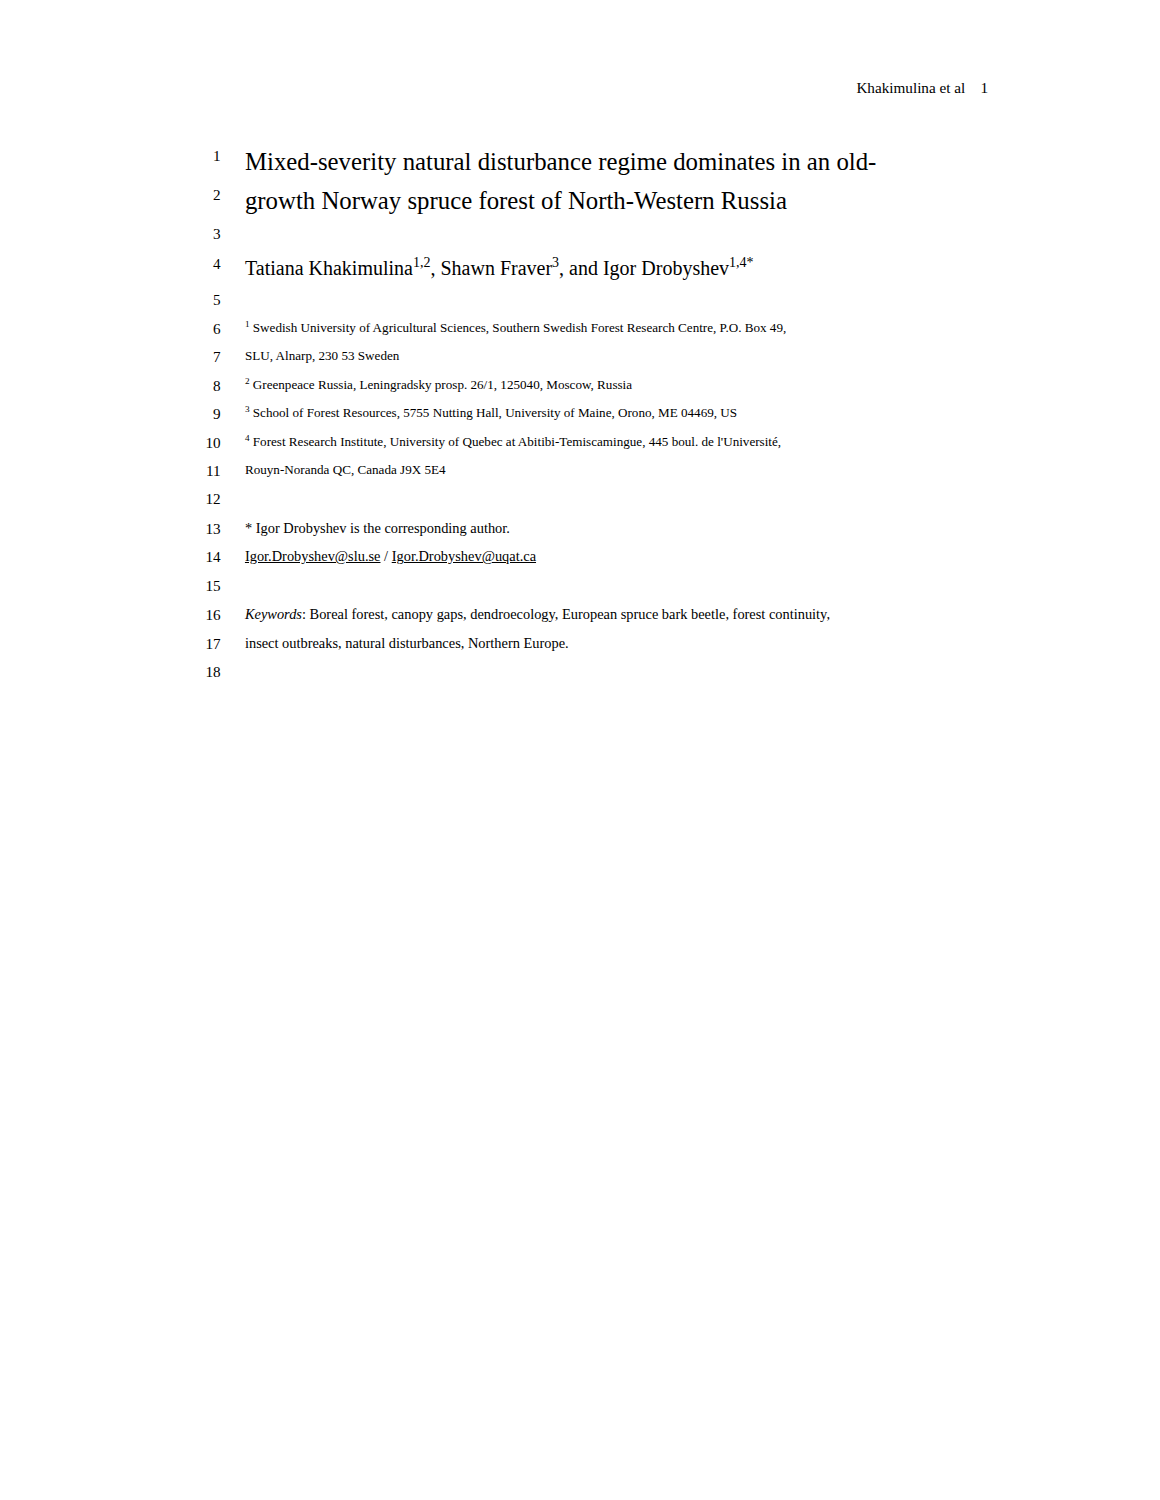Khakimulina et al 1
1
Mixed-severity natural disturbance regime dominates in an old-
2
growth Norway spruce forest of North-Western Russia
3
4
Tatiana Khakimulina1,2, Shawn Fraver3, and Igor Drobyshev1,4*
5
6
1 Swedish University of Agricultural Sciences, Southern Swedish Forest Research Centre, P.O. Box 49,
7
SLU, Alnarp, 230 53 Sweden
8
2 Greenpeace Russia, Leningradsky prosp. 26/1, 125040, Moscow, Russia
9
3 School of Forest Resources, 5755 Nutting Hall, University of Maine, Orono, ME 04469, US
10
4 Forest Research Institute, University of Quebec at Abitibi-Temiscamingue, 445 boul. de l'Université,
11
Rouyn-Noranda QC, Canada J9X 5E4
12
13
* Igor Drobyshev is the corresponding author.
14
Igor.Drobyshev@slu.se / Igor.Drobyshev@uqat.ca
15
16
Keywords: Boreal forest, canopy gaps, dendroecology, European spruce bark beetle, forest continuity,
17
insect outbreaks, natural disturbances, Northern Europe.
18